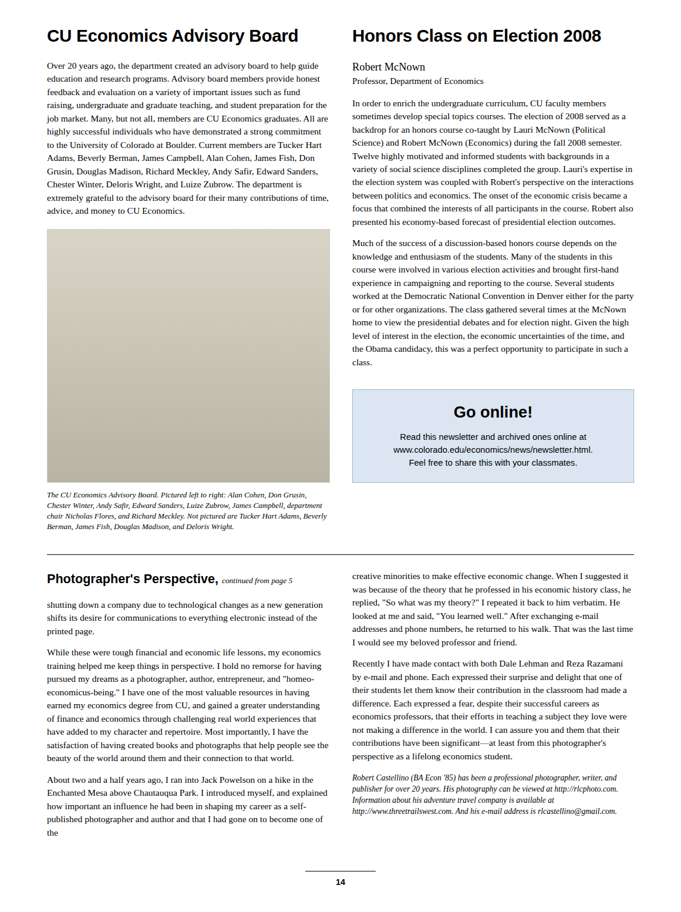CU Economics Advisory Board
Over 20 years ago, the department created an advisory board to help guide education and research programs. Advisory board members provide honest feedback and evaluation on a variety of important issues such as fund raising, undergraduate and graduate teaching, and student preparation for the job market. Many, but not all, members are CU Economics graduates. All are highly successful individuals who have demonstrated a strong commitment to the University of Colorado at Boulder. Current members are Tucker Hart Adams, Beverly Berman, James Campbell, Alan Cohen, James Fish, Don Grusin, Douglas Madison, Richard Meckley, Andy Safir, Edward Sanders, Chester Winter, Deloris Wright, and Luize Zubrow. The department is extremely grateful to the advisory board for their many contributions of time, advice, and money to CU Economics.
The CU Economics Advisory Board. Pictured left to right: Alan Cohen, Don Grusin, Chester Winter, Andy Safir, Edward Sanders, Luize Zubrow, James Campbell, department chair Nicholas Flores, and Richard Meckley. Not pictured are Tucker Hart Adams, Beverly Berman, James Fish, Douglas Madison, and Deloris Wright.
Honors Class on Election 2008
Robert McNown
Professor, Department of Economics
In order to enrich the undergraduate curriculum, CU faculty members sometimes develop special topics courses. The election of 2008 served as a backdrop for an honors course co-taught by Lauri McNown (Political Science) and Robert McNown (Economics) during the fall 2008 semester. Twelve highly motivated and informed students with backgrounds in a variety of social science disciplines completed the group. Lauri's expertise in the election system was coupled with Robert's perspective on the interactions between politics and economics. The onset of the economic crisis became a focus that combined the interests of all participants in the course. Robert also presented his economy-based forecast of presidential election outcomes.
Much of the success of a discussion-based honors course depends on the knowledge and enthusiasm of the students. Many of the students in this course were involved in various election activities and brought first-hand experience in campaigning and reporting to the course. Several students worked at the Democratic National Convention in Denver either for the party or for other organizations. The class gathered several times at the McNown home to view the presidential debates and for election night. Given the high level of interest in the election, the economic uncertainties of the time, and the Obama candidacy, this was a perfect opportunity to participate in such a class.
Go online!
Read this newsletter and archived ones online at
www.colorado.edu/economics/news/newsletter.html.
Feel free to share this with your classmates.
Photographer's Perspective, continued from page 5
shutting down a company due to technological changes as a new generation shifts its desire for communications to everything electronic instead of the printed page.
While these were tough financial and economic life lessons, my economics training helped me keep things in perspective. I hold no remorse for having pursued my dreams as a photographer, author, entrepreneur, and "homeo-economicus-being." I have one of the most valuable resources in having earned my economics degree from CU, and gained a greater understanding of finance and economics through challenging real world experiences that have added to my character and repertoire. Most importantly, I have the satisfaction of having created books and photographs that help people see the beauty of the world around them and their connection to that world.
About two and a half years ago, I ran into Jack Powelson on a hike in the Enchanted Mesa above Chautauqua Park. I introduced myself, and explained how important an influence he had been in shaping my career as a self-published photographer and author and that I had gone on to become one of the
creative minorities to make effective economic change. When I suggested it was because of the theory that he professed in his economic history class, he replied, "So what was my theory?" I repeated it back to him verbatim. He looked at me and said, "You learned well." After exchanging e-mail addresses and phone numbers, he returned to his walk. That was the last time I would see my beloved professor and friend.
Recently I have made contact with both Dale Lehman and Reza Razamani by e-mail and phone. Each expressed their surprise and delight that one of their students let them know their contribution in the classroom had made a difference. Each expressed a fear, despite their successful careers as economics professors, that their efforts in teaching a subject they love were not making a difference in the world. I can assure you and them that their contributions have been significant—at least from this photographer's perspective as a lifelong economics student.
Robert Castellino (BA Econ '85) has been a professional photographer, writer, and publisher for over 20 years. His photography can be viewed at http://rlcphoto.com. Information about his adventure travel company is available at http://www.threetrailswest.com. And his e-mail address is rlcastellino@gmail.com.
14